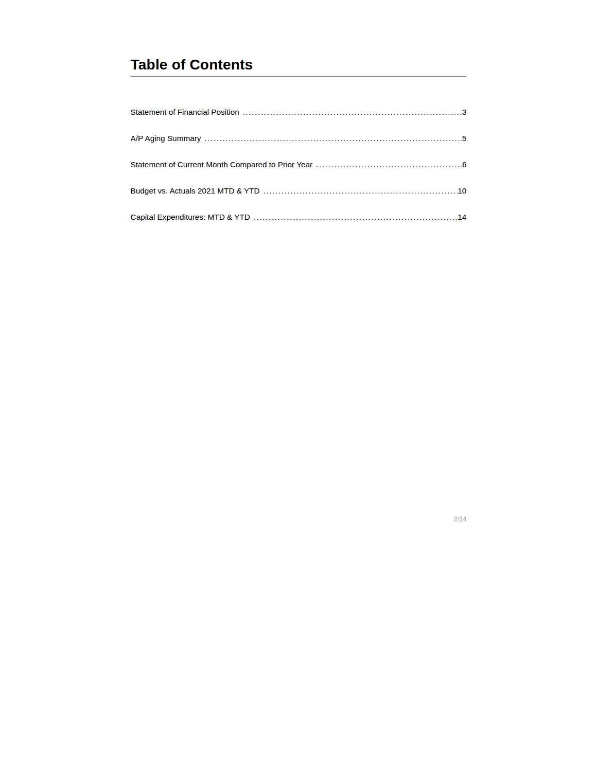Table of Contents
Statement of Financial Position ................................................................................................................................. 3
A/P Aging Summary ............................................................................................................................................. 5
Statement of Current Month Compared to Prior Year .......................................................................................... 6
Budget vs. Actuals 2021 MTD & YTD .............................................................................................................. 10
Capital Expenditures: MTD & YTD .................................................................................................................. 14
2/14